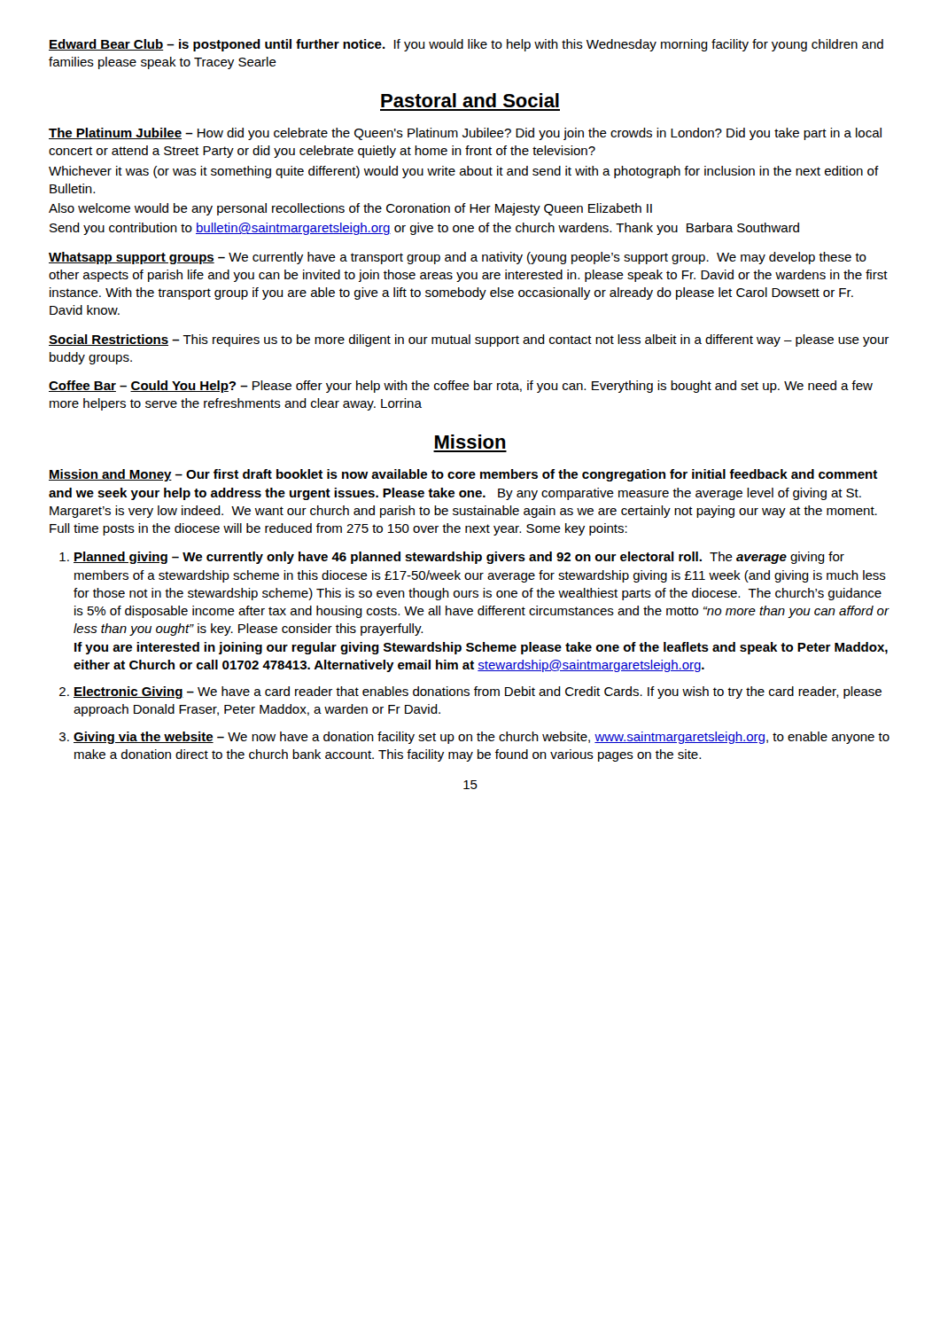Edward Bear Club – is postponed until further notice. If you would like to help with this Wednesday morning facility for young children and families please speak to Tracey Searle
Pastoral and Social
The Platinum Jubilee – How did you celebrate the Queen's Platinum Jubilee? Did you join the crowds in London? Did you take part in a local concert or attend a Street Party or did you celebrate quietly at home in front of the television?
Whichever it was (or was it something quite different) would you write about it and send it with a photograph for inclusion in the next edition of Bulletin.
Also welcome would be any personal recollections of the Coronation of Her Majesty Queen Elizabeth II
Send you contribution to bulletin@saintmargaretsleigh.org or give to one of the church wardens. Thank you Barbara Southward
Whatsapp support groups – We currently have a transport group and a nativity (young people’s support group. We may develop these to other aspects of parish life and you can be invited to join those areas you are interested in. please speak to Fr. David or the wardens in the first instance. With the transport group if you are able to give a lift to somebody else occasionally or already do please let Carol Dowsett or Fr. David know.
Social Restrictions – This requires us to be more diligent in our mutual support and contact not less albeit in a different way – please use your buddy groups.
Coffee Bar – Could You Help? – Please offer your help with the coffee bar rota, if you can. Everything is bought and set up. We need a few more helpers to serve the refreshments and clear away. Lorrina
Mission
Mission and Money – Our first draft booklet is now available to core members of the congregation for initial feedback and comment and we seek your help to address the urgent issues. Please take one. By any comparative measure the average level of giving at St. Margaret’s is very low indeed. We want our church and parish to be sustainable again as we are certainly not paying our way at the moment. Full time posts in the diocese will be reduced from 275 to 150 over the next year. Some key points:
Planned giving – We currently only have 46 planned stewardship givers and 92 on our electoral roll. The average giving for members of a stewardship scheme in this diocese is £17-50/week our average for stewardship giving is £11 week (and giving is much less for those not in the stewardship scheme) This is so even though ours is one of the wealthiest parts of the diocese. The church’s guidance is 5% of disposable income after tax and housing costs. We all have different circumstances and the motto “no more than you can afford or less than you ought” is key. Please consider this prayerfully.
If you are interested in joining our regular giving Stewardship Scheme please take one of the leaflets and speak to Peter Maddox, either at Church or call 01702 478413. Alternatively email him at stewardship@saintmargaretsleigh.org.
Electronic Giving – We have a card reader that enables donations from Debit and Credit Cards. If you wish to try the card reader, please approach Donald Fraser, Peter Maddox, a warden or Fr David.
Giving via the website – We now have a donation facility set up on the church website, www.saintmargaretsleigh.org, to enable anyone to make a donation direct to the church bank account. This facility may be found on various pages on the site.
15